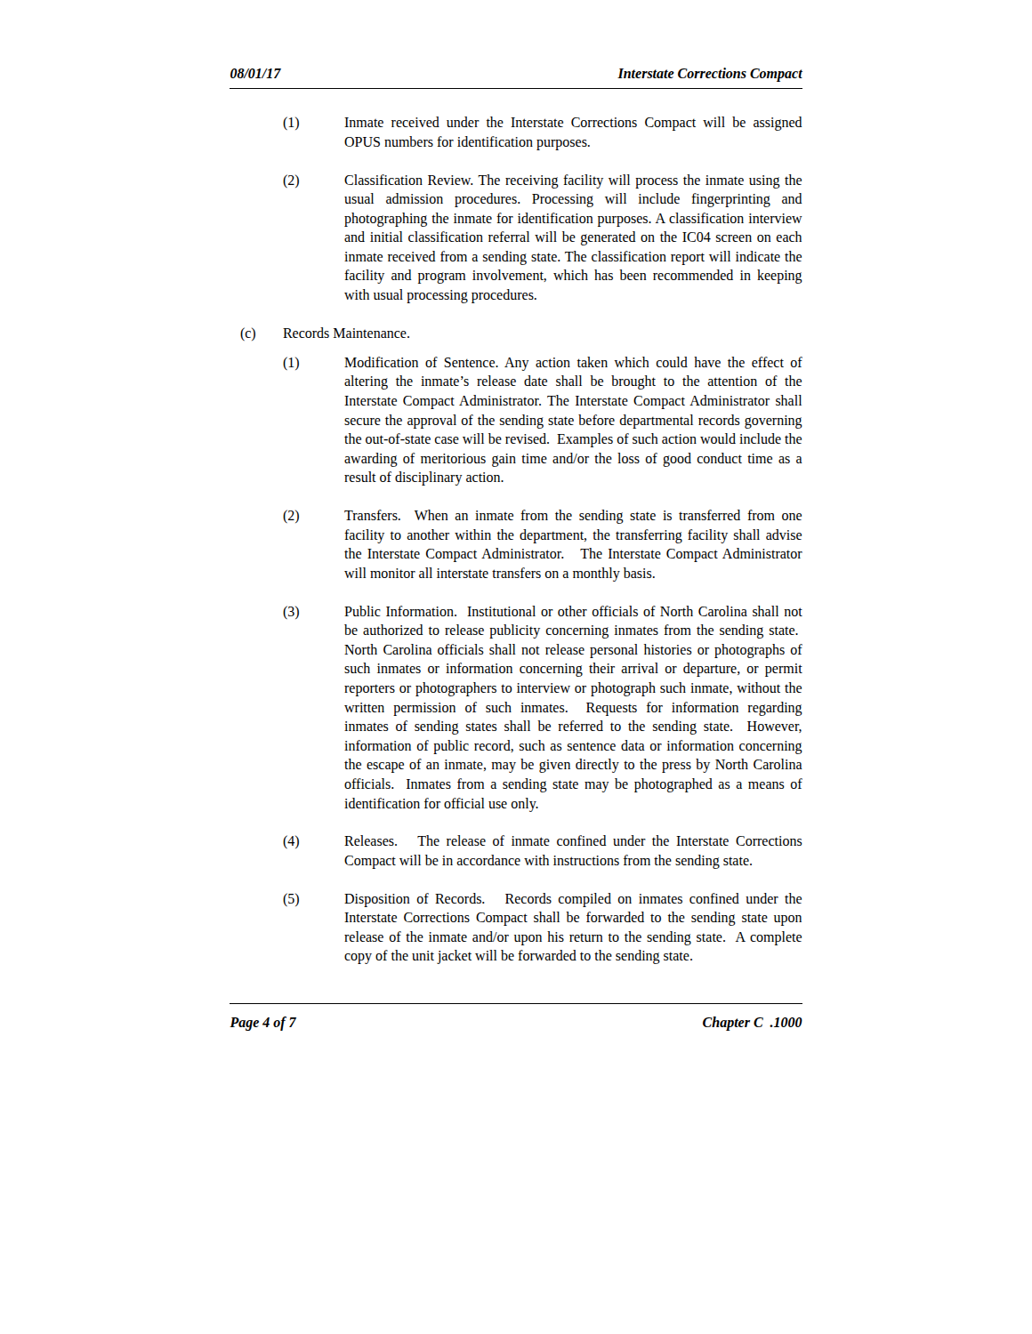08/01/17 Interstate Corrections Compact
(1)
Inmate received under the Interstate Corrections Compact will be assigned OPUS numbers for identification purposes.
(2)
Classification Review. The receiving facility will process the inmate using the usual admission procedures. Processing will include fingerprinting and photographing the inmate for identification purposes. A classification interview and initial classification referral will be generated on the IC04 screen on each inmate received from a sending state. The classification report will indicate the facility and program involvement, which has been recommended in keeping with usual processing procedures.
(c)
Records Maintenance.
(1)
Modification of Sentence. Any action taken which could have the effect of altering the inmate’s release date shall be brought to the attention of the Interstate Compact Administrator. The Interstate Compact Administrator shall secure the approval of the sending state before departmental records governing the out-of-state case will be revised. Examples of such action would include the awarding of meritorious gain time and/or the loss of good conduct time as a result of disciplinary action.
(2)
Transfers. When an inmate from the sending state is transferred from one facility to another within the department, the transferring facility shall advise the Interstate Compact Administrator. The Interstate Compact Administrator will monitor all interstate transfers on a monthly basis.
(3)
Public Information. Institutional or other officials of North Carolina shall not be authorized to release publicity concerning inmates from the sending state. North Carolina officials shall not release personal histories or photographs of such inmates or information concerning their arrival or departure, or permit reporters or photographers to interview or photograph such inmate, without the written permission of such inmates. Requests for information regarding inmates of sending states shall be referred to the sending state. However, information of public record, such as sentence data or information concerning the escape of an inmate, may be given directly to the press by North Carolina officials. Inmates from a sending state may be photographed as a means of identification for official use only.
(4)
Releases. The release of inmate confined under the Interstate Corrections Compact will be in accordance with instructions from the sending state.
(5)
Disposition of Records. Records compiled on inmates confined under the Interstate Corrections Compact shall be forwarded to the sending state upon release of the inmate and/or upon his return to the sending state. A complete copy of the unit jacket will be forwarded to the sending state.
Page 4 of 7 Chapter C .1000